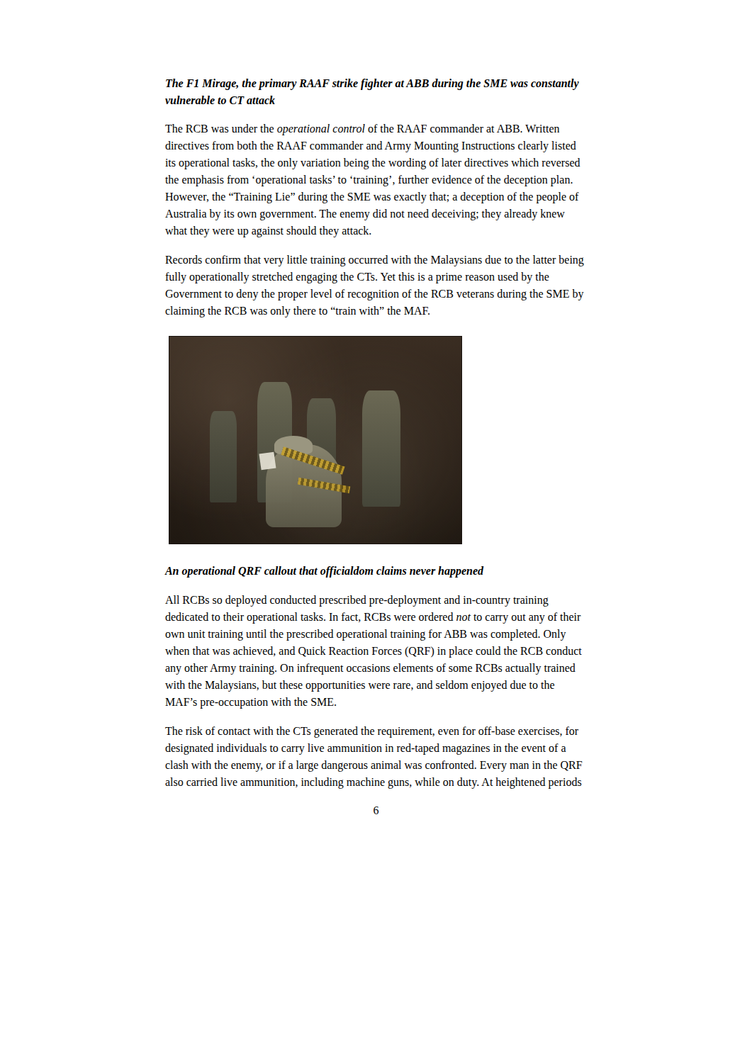The F1 Mirage, the primary RAAF strike fighter at ABB during the SME was constantly vulnerable to CT attack
The RCB was under the operational control of the RAAF commander at ABB. Written directives from both the RAAF commander and Army Mounting Instructions clearly listed its operational tasks, the only variation being the wording of later directives which reversed the emphasis from ‘operational tasks’ to ‘training’, further evidence of the deception plan. However, the “Training Lie” during the SME was exactly that; a deception of the people of Australia by its own government. The enemy did not need deceiving; they already knew what they were up against should they attack.
Records confirm that very little training occurred with the Malaysians due to the latter being fully operationally stretched engaging the CTs. Yet this is a prime reason used by the Government to deny the proper level of recognition of the RCB veterans during the SME by claiming the RCB was only there to “train with” the MAF.
An operational QRF callout that officialdom claims never happened
All RCBs so deployed conducted prescribed pre-deployment and in-country training dedicated to their operational tasks. In fact, RCBs were ordered not to carry out any of their own unit training until the prescribed operational training for ABB was completed. Only when that was achieved, and Quick Reaction Forces (QRF) in place could the RCB conduct any other Army training. On infrequent occasions elements of some RCBs actually trained with the Malaysians, but these opportunities were rare, and seldom enjoyed due to the MAF’s pre-occupation with the SME.
The risk of contact with the CTs generated the requirement, even for off-base exercises, for designated individuals to carry live ammunition in red-taped magazines in the event of a clash with the enemy, or if a large dangerous animal was confronted. Every man in the QRF also carried live ammunition, including machine guns, while on duty. At heightened periods
6